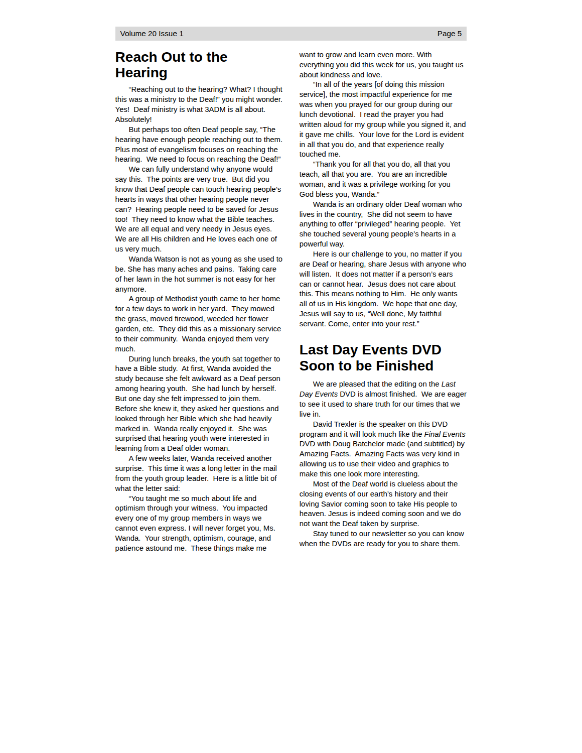Volume 20 Issue 1 Page 5
Reach Out to the Hearing
“Reaching out to the hearing? What? I thought this was a ministry to the Deaf!” you might wonder. Yes! Deaf ministry is what 3ADM is all about. Absolutely!
But perhaps too often Deaf people say, “The hearing have enough people reaching out to them. Plus most of evangelism focuses on reaching the hearing. We need to focus on reaching the Deaf!”
We can fully understand why anyone would say this. The points are very true. But did you know that Deaf people can touch hearing people’s hearts in ways that other hearing people never can? Hearing people need to be saved for Jesus too! They need to know what the Bible teaches. We are all equal and very needy in Jesus eyes. We are all His children and He loves each one of us very much.
Wanda Watson is not as young as she used to be. She has many aches and pains. Taking care of her lawn in the hot summer is not easy for her anymore.
A group of Methodist youth came to her home for a few days to work in her yard. They mowed the grass, moved firewood, weeded her flower garden, etc. They did this as a missionary service to their community. Wanda enjoyed them very much.
During lunch breaks, the youth sat together to have a Bible study. At first, Wanda avoided the study because she felt awkward as a Deaf person among hearing youth. She had lunch by herself. But one day she felt impressed to join them. Before she knew it, they asked her questions and looked through her Bible which she had heavily marked in. Wanda really enjoyed it. She was surprised that hearing youth were interested in learning from a Deaf older woman.
A few weeks later, Wanda received another surprise. This time it was a long letter in the mail from the youth group leader. Here is a little bit of what the letter said:
“You taught me so much about life and optimism through your witness. You impacted every one of my group members in ways we cannot even express. I will never forget you, Ms. Wanda. Your strength, optimism, courage, and patience astound me. These things make me want to grow and learn even more. With everything you did this week for us, you taught us about kindness and love.
“In all of the years [of doing this mission service], the most impactful experience for me was when you prayed for our group during our lunch devotional. I read the prayer you had written aloud for my group while you signed it, and it gave me chills. Your love for the Lord is evident in all that you do, and that experience really touched me.
“Thank you for all that you do, all that you teach, all that you are. You are an incredible woman, and it was a privilege working for you God bless you, Wanda.”
Wanda is an ordinary older Deaf woman who lives in the country, She did not seem to have anything to offer “privileged” hearing people. Yet she touched several young people’s hearts in a powerful way.
Here is our challenge to you, no matter if you are Deaf or hearing, share Jesus with anyone who will listen. It does not matter if a person’s ears can or cannot hear. Jesus does not care about this. This means nothing to Him. He only wants all of us in His kingdom. We hope that one day, Jesus will say to us, “Well done, My faithful servant. Come, enter into your rest.”
Last Day Events DVD Soon to be Finished
We are pleased that the editing on the Last Day Events DVD is almost finished. We are eager to see it used to share truth for our times that we live in.
David Trexler is the speaker on this DVD program and it will look much like the Final Events DVD with Doug Batchelor made (and subtitled) by Amazing Facts. Amazing Facts was very kind in allowing us to use their video and graphics to make this one look more interesting.
Most of the Deaf world is clueless about the closing events of our earth’s history and their loving Savior coming soon to take His people to heaven. Jesus is indeed coming soon and we do not want the Deaf taken by surprise.
Stay tuned to our newsletter so you can know when the DVDs are ready for you to share them.